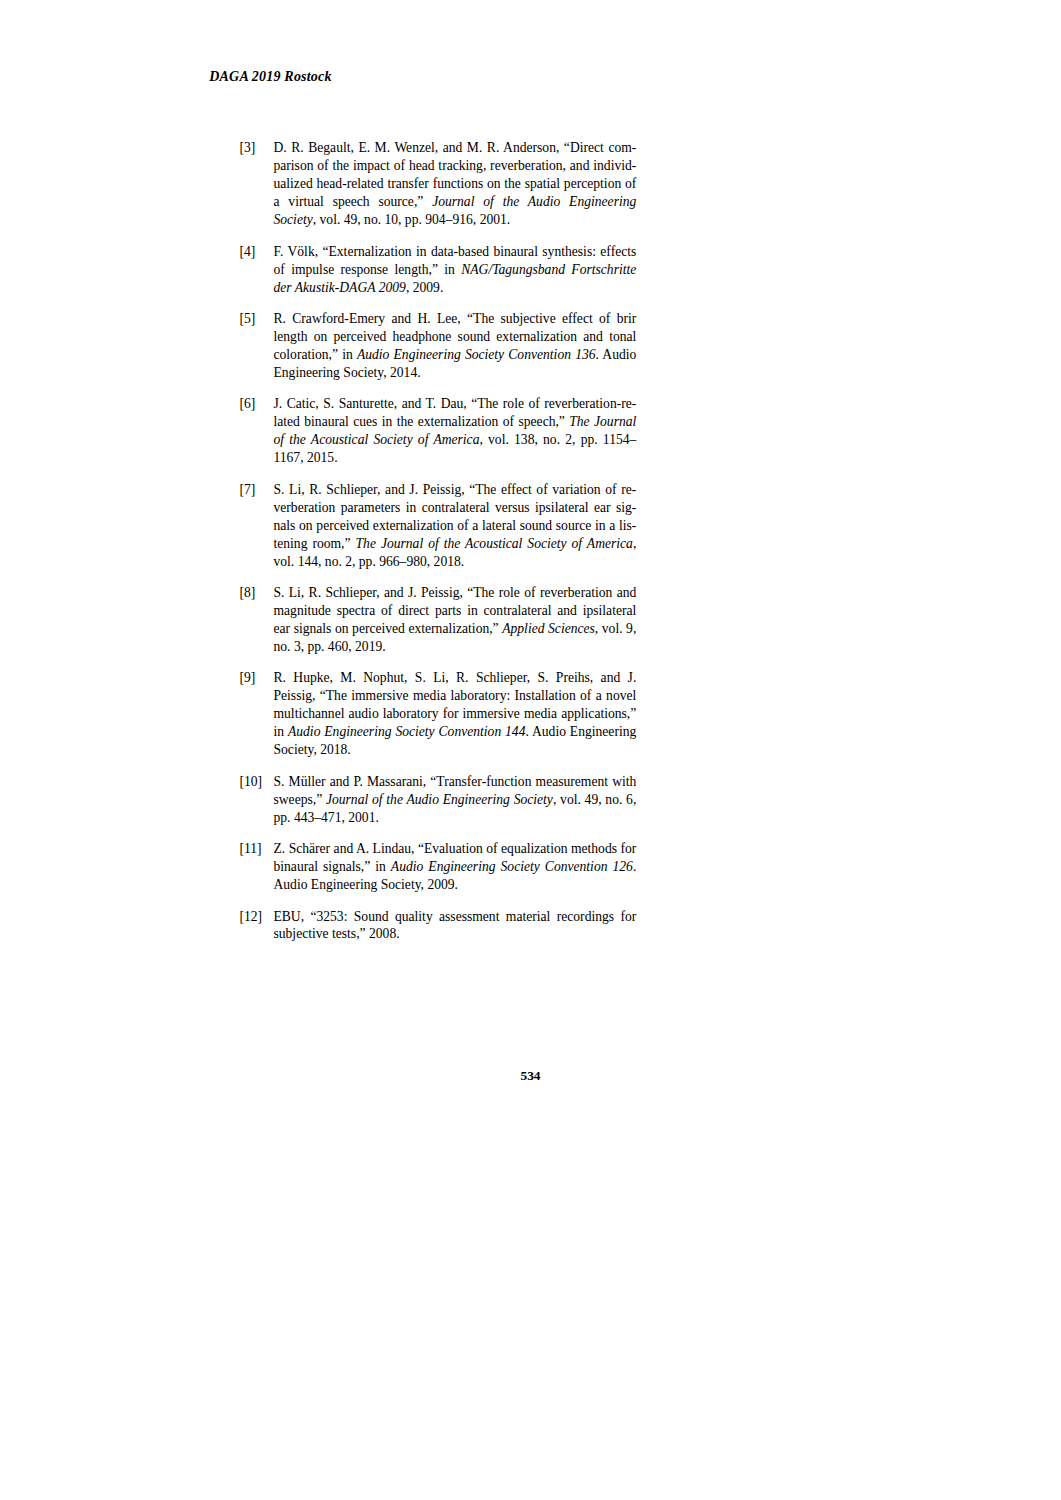DAGA 2019 Rostock
[3] D. R. Begault, E. M. Wenzel, and M. R. Anderson, “Direct comparison of the impact of head tracking, reverberation, and individualized head-related transfer functions on the spatial perception of a virtual speech source,” Journal of the Audio Engineering Society, vol. 49, no. 10, pp. 904–916, 2001.
[4] F. Völk, “Externalization in data-based binaural synthesis: effects of impulse response length,” in NAG/Tagungsband Fortschritte der Akustik-DAGA 2009, 2009.
[5] R. Crawford-Emery and H. Lee, “The subjective effect of brir length on perceived headphone sound externalization and tonal coloration,” in Audio Engineering Society Convention 136. Audio Engineering Society, 2014.
[6] J. Catic, S. Santurette, and T. Dau, “The role of reverberation-related binaural cues in the externalization of speech,” The Journal of the Acoustical Society of America, vol. 138, no. 2, pp. 1154–1167, 2015.
[7] S. Li, R. Schlieper, and J. Peissig, “The effect of variation of reverberation parameters in contralateral versus ipsilateral ear signals on perceived externalization of a lateral sound source in a listening room,” The Journal of the Acoustical Society of America, vol. 144, no. 2, pp. 966–980, 2018.
[8] S. Li, R. Schlieper, and J. Peissig, “The role of reverberation and magnitude spectra of direct parts in contralateral and ipsilateral ear signals on perceived externalization,” Applied Sciences, vol. 9, no. 3, pp. 460, 2019.
[9] R. Hupke, M. Nophut, S. Li, R. Schlieper, S. Preihs, and J. Peissig, “The immersive media laboratory: Installation of a novel multichannel audio laboratory for immersive media applications,” in Audio Engineering Society Convention 144. Audio Engineering Society, 2018.
[10] S. Müller and P. Massarani, “Transfer-function measurement with sweeps,” Journal of the Audio Engineering Society, vol. 49, no. 6, pp. 443–471, 2001.
[11] Z. Schärer and A. Lindau, “Evaluation of equalization methods for binaural signals,” in Audio Engineering Society Convention 126. Audio Engineering Society, 2009.
[12] EBU, “3253: Sound quality assessment material recordings for subjective tests,” 2008.
534